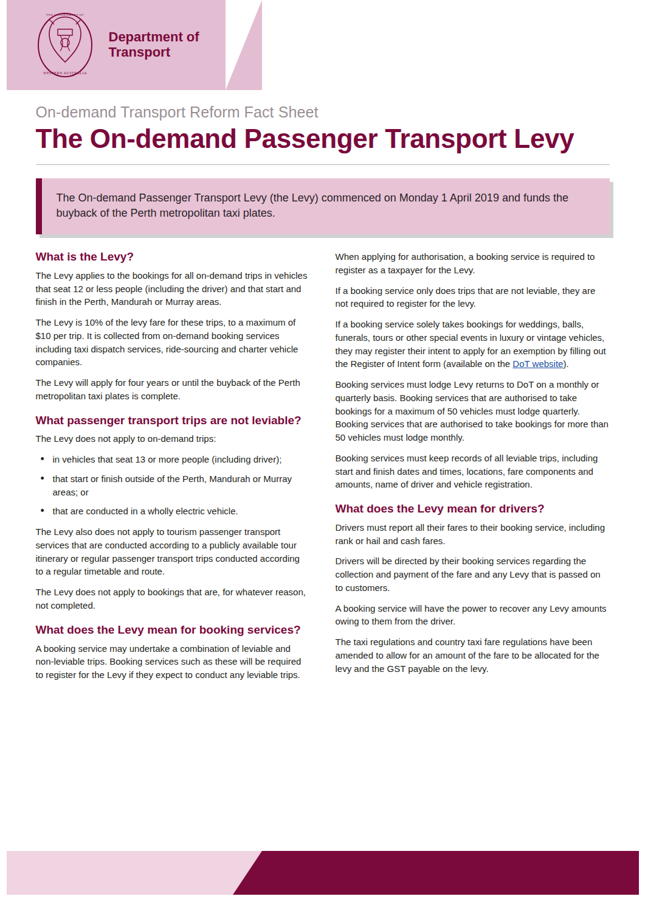WESTERN AUSTRALIA THE GOVERNMENT OF
Department of
Transport
On-demand Transport Reform Fact Sheet
The On-demand Passenger Transport Levy
The On-demand Passenger Transport Levy (the Levy) commenced on Monday 1 April 2019 and funds the buyback of the Perth metropolitan taxi plates.
What is the Levy?
The Levy applies to the bookings for all on-demand trips in vehicles that seat 12 or less people (including the driver) and that start and finish in the Perth, Mandurah or Murray areas.
The Levy is 10% of the levy fare for these trips, to a maximum of $10 per trip. It is collected from on-demand booking services including taxi dispatch services, ride-sourcing and charter vehicle companies.
The Levy will apply for four years or until the buyback of the Perth metropolitan taxi plates is complete.
What passenger transport trips are not leviable?
The Levy does not apply to on-demand trips:
in vehicles that seat 13 or more people (including driver);
that start or finish outside of the Perth, Mandurah or Murray areas; or
that are conducted in a wholly electric vehicle.
The Levy also does not apply to tourism passenger transport services that are conducted according to a publicly available tour itinerary or regular passenger transport trips conducted according to a regular timetable and route.
The Levy does not apply to bookings that are, for whatever reason, not completed.
What does the Levy mean for booking services?
A booking service may undertake a combination of leviable and non-leviable trips. Booking services such as these will be required to register for the Levy if they expect to conduct any leviable trips.
When applying for authorisation, a booking service is required to register as a taxpayer for the Levy.
If a booking service only does trips that are not leviable, they are not required to register for the levy.
If a booking service solely takes bookings for weddings, balls, funerals, tours or other special events in luxury or vintage vehicles, they may register their intent to apply for an exemption by filling out the Register of Intent form (available on the DoT website).
Booking services must lodge Levy returns to DoT on a monthly or quarterly basis. Booking services that are authorised to take bookings for a maximum of 50 vehicles must lodge quarterly. Booking services that are authorised to take bookings for more than 50 vehicles must lodge monthly.
Booking services must keep records of all leviable trips, including start and finish dates and times, locations, fare components and amounts, name of driver and vehicle registration.
What does the Levy mean for drivers?
Drivers must report all their fares to their booking service, including rank or hail and cash fares.
Drivers will be directed by their booking services regarding the collection and payment of the fare and any Levy that is passed on to customers.
A booking service will have the power to recover any Levy amounts owing to them from the driver.
The taxi regulations and country taxi fare regulations have been amended to allow for an amount of the fare to be allocated for the levy and the GST payable on the levy.